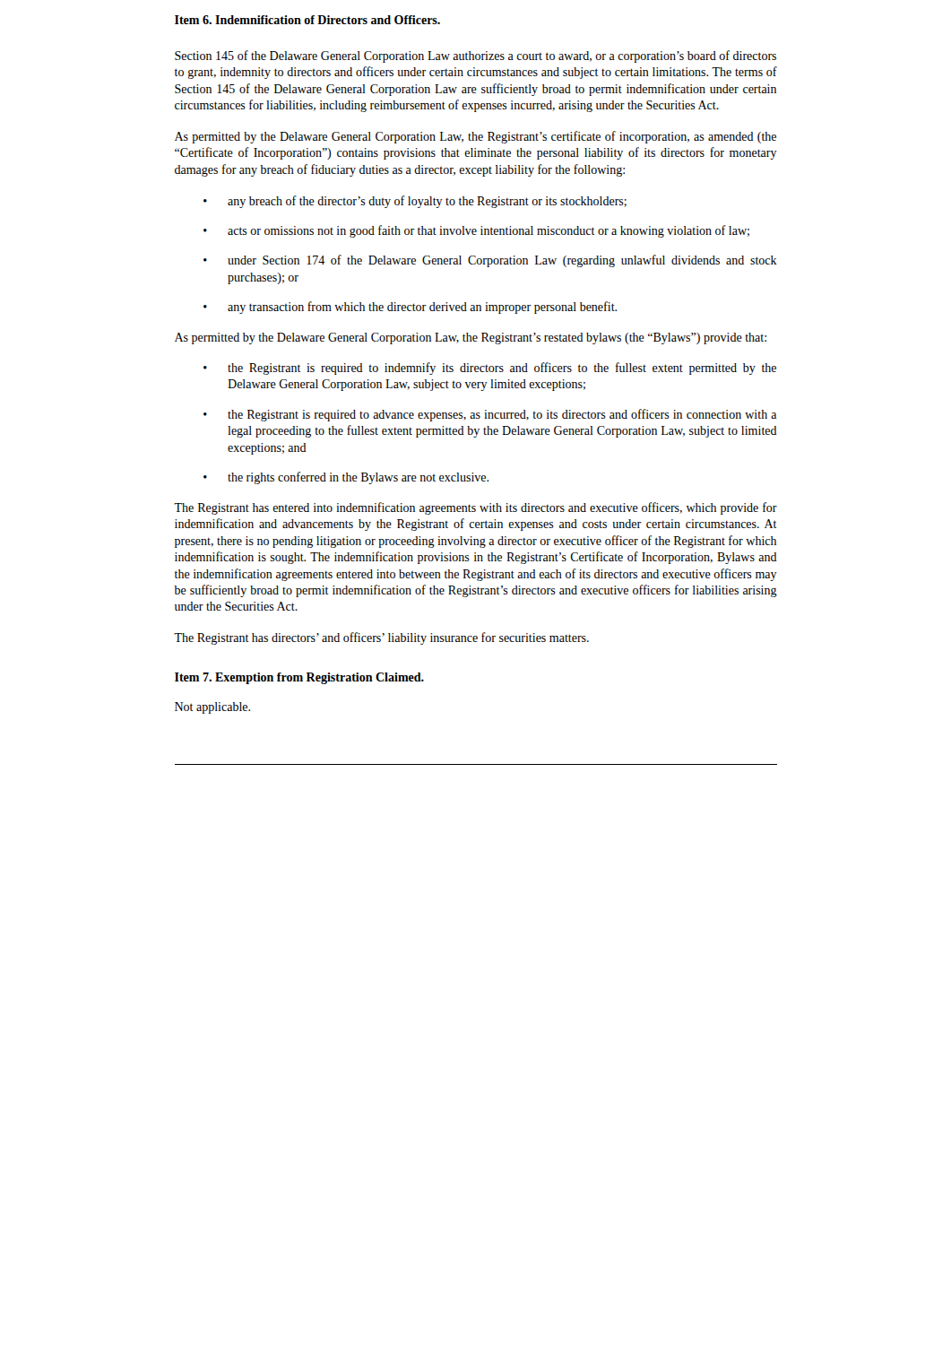Item 6. Indemnification of Directors and Officers.
Section 145 of the Delaware General Corporation Law authorizes a court to award, or a corporation’s board of directors to grant, indemnity to directors and officers under certain circumstances and subject to certain limitations. The terms of Section 145 of the Delaware General Corporation Law are sufficiently broad to permit indemnification under certain circumstances for liabilities, including reimbursement of expenses incurred, arising under the Securities Act.
As permitted by the Delaware General Corporation Law, the Registrant’s certificate of incorporation, as amended (the “Certificate of Incorporation”) contains provisions that eliminate the personal liability of its directors for monetary damages for any breach of fiduciary duties as a director, except liability for the following:
any breach of the director’s duty of loyalty to the Registrant or its stockholders;
acts or omissions not in good faith or that involve intentional misconduct or a knowing violation of law;
under Section 174 of the Delaware General Corporation Law (regarding unlawful dividends and stock purchases); or
any transaction from which the director derived an improper personal benefit.
As permitted by the Delaware General Corporation Law, the Registrant’s restated bylaws (the “Bylaws”) provide that:
the Registrant is required to indemnify its directors and officers to the fullest extent permitted by the Delaware General Corporation Law, subject to very limited exceptions;
the Registrant is required to advance expenses, as incurred, to its directors and officers in connection with a legal proceeding to the fullest extent permitted by the Delaware General Corporation Law, subject to limited exceptions; and
the rights conferred in the Bylaws are not exclusive.
The Registrant has entered into indemnification agreements with its directors and executive officers, which provide for indemnification and advancements by the Registrant of certain expenses and costs under certain circumstances. At present, there is no pending litigation or proceeding involving a director or executive officer of the Registrant for which indemnification is sought. The indemnification provisions in the Registrant’s Certificate of Incorporation, Bylaws and the indemnification agreements entered into between the Registrant and each of its directors and executive officers may be sufficiently broad to permit indemnification of the Registrant’s directors and executive officers for liabilities arising under the Securities Act.
The Registrant has directors’ and officers’ liability insurance for securities matters.
Item 7. Exemption from Registration Claimed.
Not applicable.